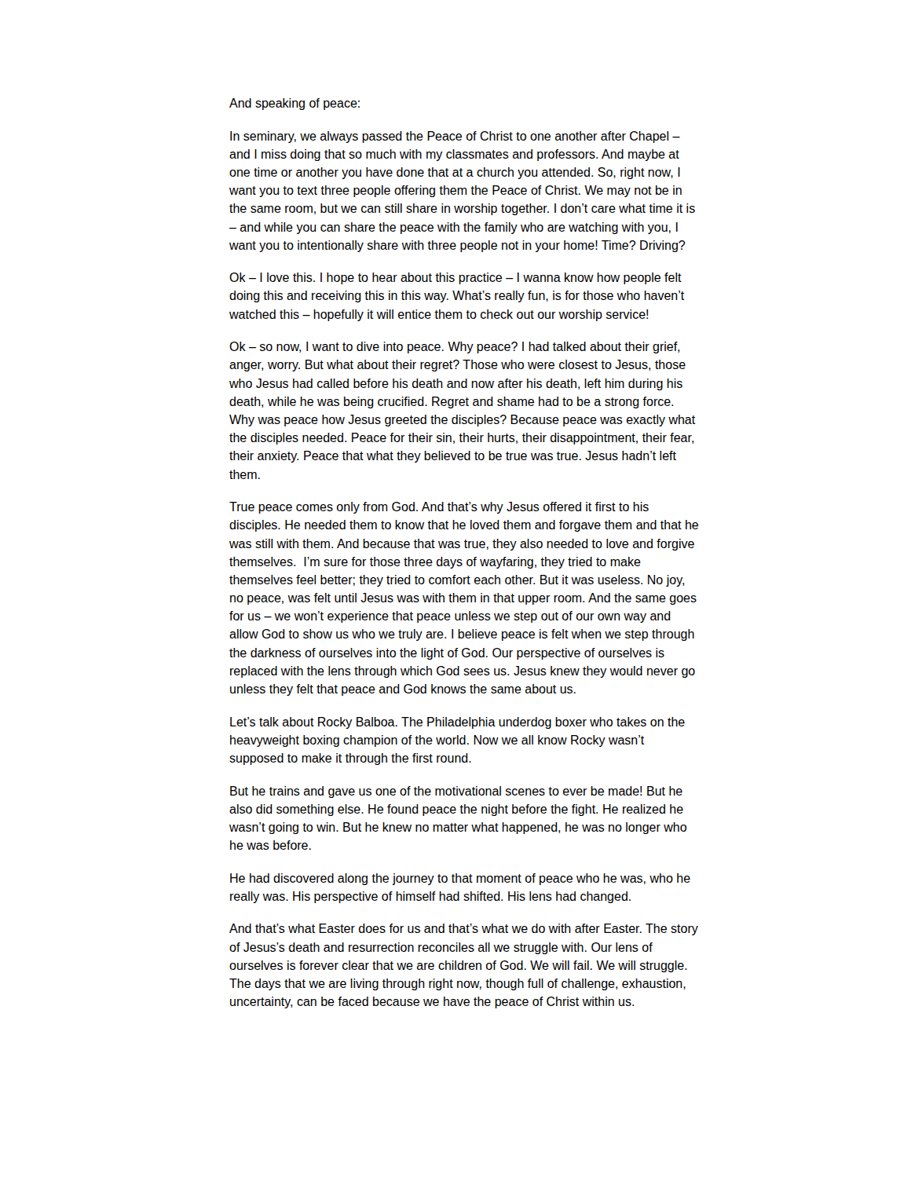And speaking of peace:
In seminary, we always passed the Peace of Christ to one another after Chapel – and I miss doing that so much with my classmates and professors. And maybe at one time or another you have done that at a church you attended. So, right now, I want you to text three people offering them the Peace of Christ. We may not be in the same room, but we can still share in worship together. I don’t care what time it is – and while you can share the peace with the family who are watching with you, I want you to intentionally share with three people not in your home! Time? Driving?
Ok – I love this. I hope to hear about this practice – I wanna know how people felt doing this and receiving this in this way. What’s really fun, is for those who haven’t watched this – hopefully it will entice them to check out our worship service!
Ok – so now, I want to dive into peace. Why peace? I had talked about their grief, anger, worry. But what about their regret? Those who were closest to Jesus, those who Jesus had called before his death and now after his death, left him during his death, while he was being crucified. Regret and shame had to be a strong force. Why was peace how Jesus greeted the disciples? Because peace was exactly what the disciples needed. Peace for their sin, their hurts, their disappointment, their fear, their anxiety. Peace that what they believed to be true was true. Jesus hadn’t left them.
True peace comes only from God. And that’s why Jesus offered it first to his disciples. He needed them to know that he loved them and forgave them and that he was still with them. And because that was true, they also needed to love and forgive themselves. I’m sure for those three days of wayfaring, they tried to make themselves feel better; they tried to comfort each other. But it was useless. No joy, no peace, was felt until Jesus was with them in that upper room. And the same goes for us – we won’t experience that peace unless we step out of our own way and allow God to show us who we truly are. I believe peace is felt when we step through the darkness of ourselves into the light of God. Our perspective of ourselves is replaced with the lens through which God sees us. Jesus knew they would never go unless they felt that peace and God knows the same about us.
Let’s talk about Rocky Balboa. The Philadelphia underdog boxer who takes on the heavyweight boxing champion of the world. Now we all know Rocky wasn’t supposed to make it through the first round.
But he trains and gave us one of the motivational scenes to ever be made! But he also did something else. He found peace the night before the fight. He realized he wasn’t going to win. But he knew no matter what happened, he was no longer who he was before.
He had discovered along the journey to that moment of peace who he was, who he really was. His perspective of himself had shifted. His lens had changed.
And that’s what Easter does for us and that’s what we do with after Easter. The story of Jesus’s death and resurrection reconciles all we struggle with. Our lens of ourselves is forever clear that we are children of God. We will fail. We will struggle. The days that we are living through right now, though full of challenge, exhaustion, uncertainty, can be faced because we have the peace of Christ within us.